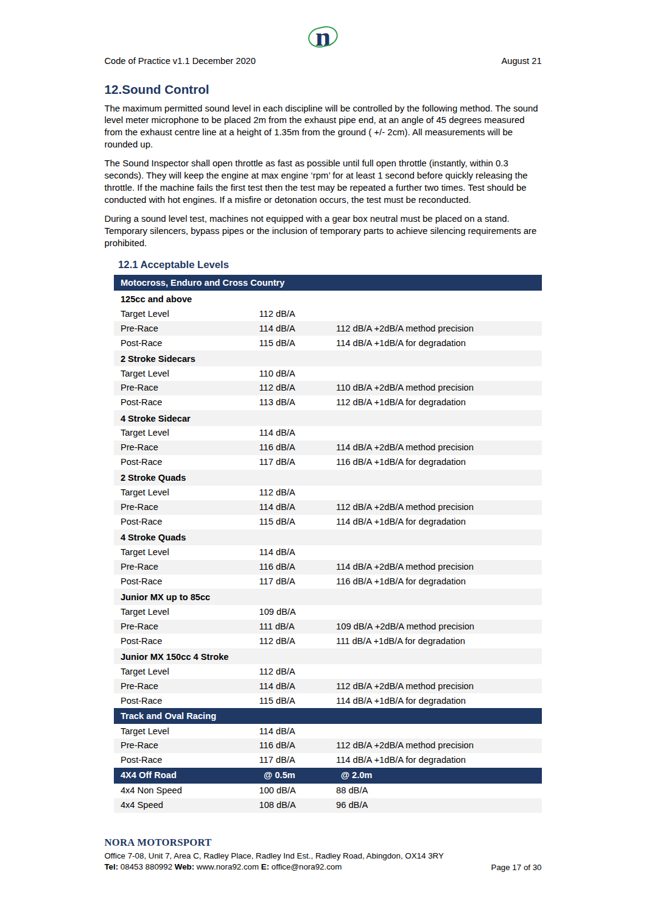n
Code of Practice v1.1 December 2020 August 21
12.Sound Control
The maximum permitted sound level in each discipline will be controlled by the following method. The sound level meter microphone to be placed 2m from the exhaust pipe end, at an angle of 45 degrees measured from the exhaust centre line at a height of 1.35m from the ground ( +/- 2cm). All measurements will be rounded up.
The Sound Inspector shall open throttle as fast as possible until full open throttle (instantly, within 0.3 seconds). They will keep the engine at max engine ‘rpm’ for at least 1 second before quickly releasing the throttle. If the machine fails the first test then the test may be repeated a further two times. Test should be conducted with hot engines. If a misfire or detonation occurs, the test must be reconducted.
During a sound level test, machines not equipped with a gear box neutral must be placed on a stand.
Temporary silencers, bypass pipes or the inclusion of temporary parts to achieve silencing requirements are prohibited.
12.1 Acceptable Levels
| Motocross, Enduro and Cross Country |
| 125cc and above |
| Target Level | 112 dB/A | |
| Pre-Race | 114 dB/A | 112 dB/A +2dB/A method precision |
| Post-Race | 115 dB/A | 114 dB/A +1dB/A for degradation |
| 2 Stroke Sidecars |
| Target Level | 110 dB/A | |
| Pre-Race | 112 dB/A | 110 dB/A +2dB/A method precision |
| Post-Race | 113 dB/A | 112 dB/A +1dB/A for degradation |
| 4 Stroke Sidecar |
| Target Level | 114 dB/A | |
| Pre-Race | 116 dB/A | 114 dB/A +2dB/A method precision |
| Post-Race | 117 dB/A | 116 dB/A +1dB/A for degradation |
| 2 Stroke Quads |
| Target Level | 112 dB/A | |
| Pre-Race | 114 dB/A | 112 dB/A +2dB/A method precision |
| Post-Race | 115 dB/A | 114 dB/A +1dB/A for degradation |
| 4 Stroke Quads |
| Target Level | 114 dB/A | |
| Pre-Race | 116 dB/A | 114 dB/A +2dB/A method precision |
| Post-Race | 117 dB/A | 116 dB/A +1dB/A for degradation |
| Junior MX up to 85cc |
| Target Level | 109 dB/A | |
| Pre-Race | 111 dB/A | 109 dB/A +2dB/A method precision |
| Post-Race | 112 dB/A | 111 dB/A +1dB/A for degradation |
| Junior MX 150cc 4 Stroke |
| Target Level | 112 dB/A | |
| Pre-Race | 114 dB/A | 112 dB/A +2dB/A method precision |
| Post-Race | 115 dB/A | 114 dB/A +1dB/A for degradation |
| Track and Oval Racing |
| Target Level | 114 dB/A | |
| Pre-Race | 116 dB/A | 112 dB/A +2dB/A method precision |
| Post-Race | 117 dB/A | 114 dB/A +1dB/A for degradation |
| 4X4 Off Road | @ 0.5m | @ 2.0m |
| 4x4 Non Speed | 100 dB/A | 88 dB/A |
| 4x4 Speed | 108 dB/A | 96 dB/A |
NORA MOTORSPORT
Office 7-08, Unit 7, Area C, Radley Place, Radley Ind Est., Radley Road, Abingdon, OX14 3RY
Tel: 08453 880992 Web: www.nora92.com E: office@nora92.com
Page 17 of 30